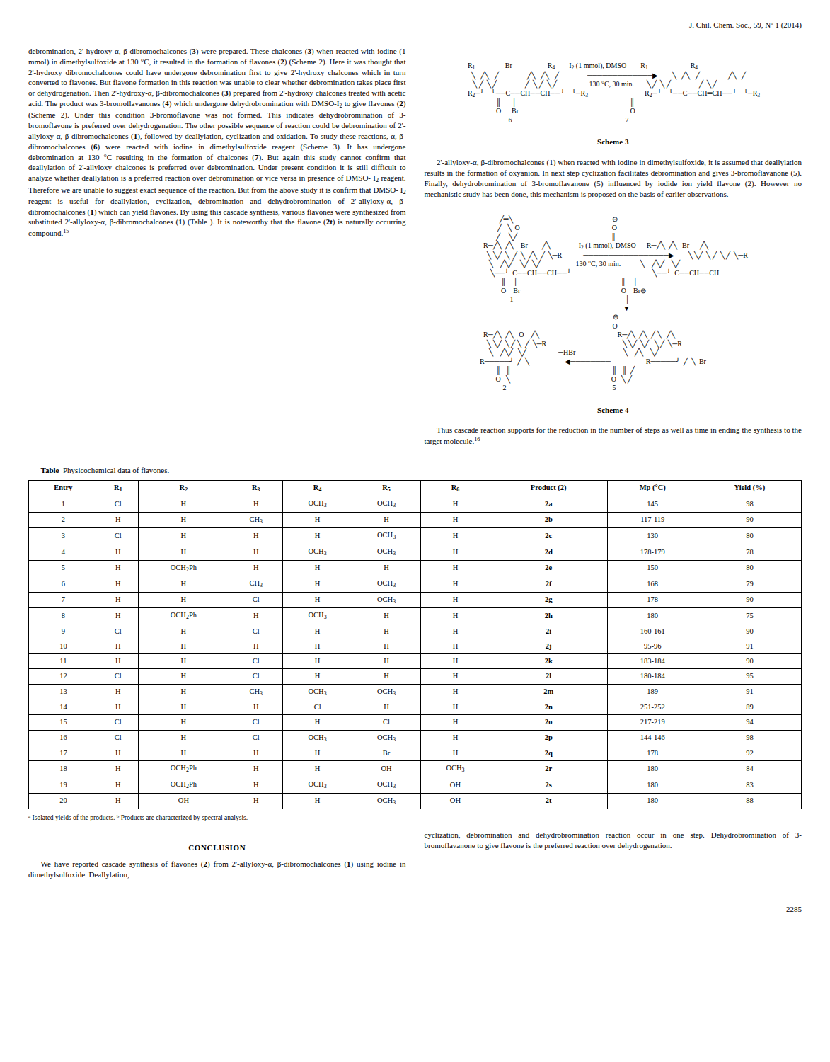J. Chil. Chem. Soc., 59, Nº 1 (2014)
debromination, 2'-hydroxy-α, β-dibromochalcones (3) were prepared. These chalcones (3) when reacted with iodine (1 mmol) in dimethylsulfoxide at 130 °C, it resulted in the formation of flavones (2) (Scheme 2). Here it was thought that 2'-hydroxy dibromochalcones could have undergone debromination first to give 2'-hydroxy chalcones which in turn converted to flavones. But flavone formation in this reaction was unable to clear whether debromination takes place first or dehydrogenation. Then 2'-hydroxy-α, β-dibromochalcones (3) prepared from 2'-hydroxy chalcones treated with acetic acid. The product was 3-bromoflavanones (4) which undergone dehydrobromination with DMSO-I2 to give flavones (2) (Scheme 2). Under this condition 3-bromoflavone was not formed. This indicates dehydrobromination of 3-bromoflavone is preferred over dehydrogenation. The other possible sequence of reaction could be debromination of 2'-allyloxy-α, β-dibromochalcones (1), followed by deallylation, cyclization and oxidation. To study these reactions, α, β-dibromochalcones (6) were reacted with iodine in dimethylsulfoxide reagent (Scheme 3). It has undergone debromination at 130 °C resulting in the formation of chalcones (7). But again this study cannot confirm that deallylation of 2'-allyloxy chalcones is preferred over debromination. Under present condition it is still difficult to analyze whether deallylation is a preferred reaction over debromination or vice versa in presence of DMSO- I2 reagent. Therefore we are unable to suggest exact sequence of the reaction. But from the above study it is confirm that DMSO- I2 reagent is useful for deallylation, cyclization, debromination and dehydrobromination of 2'-allyloxy-α, β-dibromochalcones (1) which can yield flavones. By using this cascade synthesis, various flavones were synthesized from substituted 2'-allyloxy-α, β-dibromochalcones (1) (Table ). It is noteworthy that the flavone (2t) is naturally occurring compound.15
R1 Br R4 I2 (1 mmol), DMSO R1 R4 ╲ ╱╲ ╱ ╱╲ ╱╲ ╱ ─────────────▶ ╲ ╱╲ ╱ ╱╲ ╱ ╲ ╱ ╲ ╱ ╱ ╲ ╱ ╲ ╱ 130 °C, 30 min. ╲ ╱ ╲ ╱ ╱ ╲ ╱ R2─╯ ╰──C──CH──CH──╯ ╰─R3 R2─╯ ╰──C──CH═CH──╯ ╰─R3 ║ │ ║ O Br O 6 7
Scheme 3
2'-allyloxy-α, β-dibromochalcones (1) when reacted with iodine in dimethylsulfoxide, it is assumed that deallylation results in the formation of oxyanion. In next step cyclization facilitates debromination and gives 3-bromoflavanone (5). Finally, dehydrobromination of 3-bromoflavanone (5) influenced by iodide ion yield flavone (2). However no mechanistic study has been done, this mechanism is proposed on the basis of earlier observations.
╱═╲ ⊖ ╱ ╲ O O ╱ ╲╱ ║ R─╱╲ ╱╲ Br ╱╲ I2 (1 mmol), DMSO R─╱╲ ╱╲ Br ╱╲ ╲ ╲╱ ╲ ╱ ╲ ╱╲ ╱ ╲─R ─────────────────▶ ╲ ╲╱ ╲ ╱ ╲ ╱ ╲─R ╲ ╱╲╱ ╲╱ ╲╱ 130 °C, 30 min. ╲ ╱╲╱ ╲╱ ╲──╯ C──CH──CH──╯ ╲──╯ C──CH──CH ║ │ ║ │ O Br O Br⊖ 1 │ ▼ ⊖ O R─╱╲ ╱╲ O ╱╲ R─╱╲ ╱╲ ╱ ╲ ╱╲ ╲ ╲╱ ╲ ╱ ╲ ╱ ╲─R ╲ ╲╱ ╲╱ ╲ ╱ ╲─R ╲ ╱╲╱ ╲╱ ─HBr ╲ ╱╲ ╲╱ R─────╯ ╱ ╲ ◀──────── R─────╯ ╱ ╲ Br ║ ║ ║ ║ ╱ O ╲ O ╲ ╱ 2 5
Scheme 4
Thus cascade reaction supports for the reduction in the number of steps as well as time in ending the synthesis to the target molecule.16
Table Physicochemical data of flavones.
| Entry | R 1 | R 2 | R 3 | R 4 | R 5 | R 6 | Product (2) | Mp (°C) | Yield (%) |
| --- | --- | --- | --- | --- | --- | --- | --- | --- | --- |
| 1 | Cl | H | H | OCH 3 | OCH 3 | H | 2a | 145 | 98 |
| 2 | H | H | CH 3 | H | H | H | 2b | 117-119 | 90 |
| 3 | Cl | H | H | H | OCH 3 | H | 2c | 130 | 80 |
| 4 | H | H | H | OCH 3 | OCH 3 | H | 2d | 178-179 | 78 |
| 5 | H | OCH 2 Ph | H | H | H | H | 2e | 150 | 80 |
| 6 | H | H | CH 3 | H | OCH 3 | H | 2f | 168 | 79 |
| 7 | H | H | Cl | H | OCH 3 | H | 2g | 178 | 90 |
| 8 | H | OCH 2 Ph | H | OCH 3 | H | H | 2h | 180 | 75 |
| 9 | Cl | H | Cl | H | H | H | 2i | 160-161 | 90 |
| 10 | H | H | H | H | H | H | 2j | 95-96 | 91 |
| 11 | H | H | Cl | H | H | H | 2k | 183-184 | 90 |
| 12 | Cl | H | Cl | H | H | H | 2l | 180-184 | 95 |
| 13 | H | H | CH 3 | OCH 3 | OCH 3 | H | 2m | 189 | 91 |
| 14 | H | H | H | Cl | H | H | 2n | 251-252 | 89 |
| 15 | Cl | H | Cl | H | Cl | H | 2o | 217-219 | 94 |
| 16 | Cl | H | Cl | OCH 3 | OCH 3 | H | 2p | 144-146 | 98 |
| 17 | H | H | H | H | Br | H | 2q | 178 | 92 |
| 18 | H | OCH 2 Ph | H | H | OH | OCH 3 | 2r | 180 | 84 |
| 19 | H | OCH 2 Ph | H | OCH 3 | OCH 3 | OH | 2s | 180 | 83 |
| 20 | H | OH | H | H | OCH 3 | OH | 2t | 180 | 88 |
a Isolated yields of the products. b Products are characterized by spectral analysis.
CONCLUSION
We have reported cascade synthesis of flavones (2) from 2'-allyloxy-α, β-dibromochalcones (1) using iodine in dimethylsulfoxide. Deallylation,
cyclization, debromination and dehydrobromination reaction occur in one step. Dehydrobromination of 3-bromoflavanone to give flavone is the preferred reaction over dehydrogenation.
2285